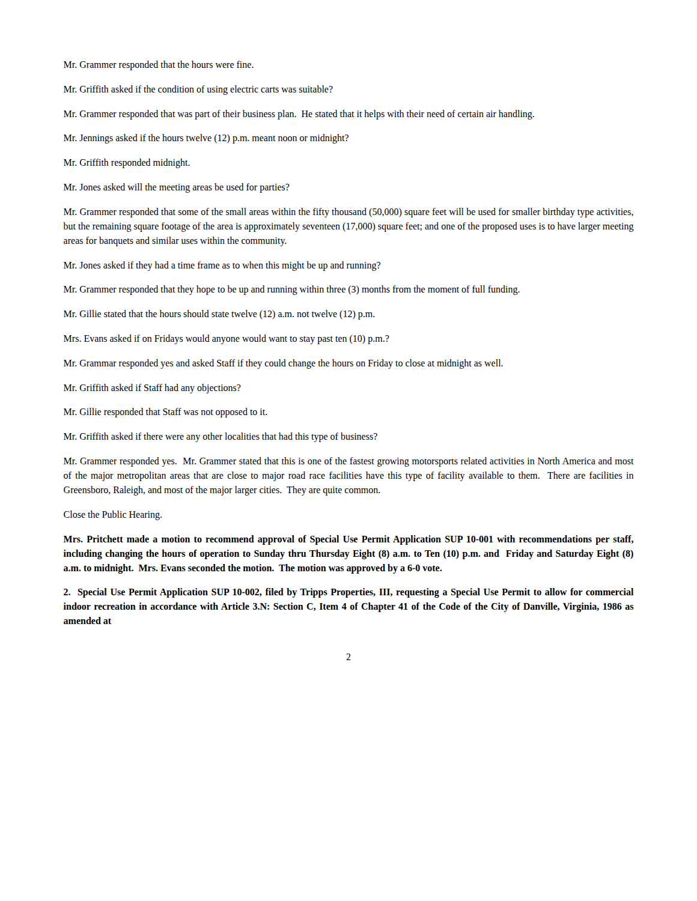Mr. Grammer responded that the hours were fine.
Mr. Griffith asked if the condition of using electric carts was suitable?
Mr. Grammer responded that was part of their business plan. He stated that it helps with their need of certain air handling.
Mr. Jennings asked if the hours twelve (12) p.m. meant noon or midnight?
Mr. Griffith responded midnight.
Mr. Jones asked will the meeting areas be used for parties?
Mr. Grammer responded that some of the small areas within the fifty thousand (50,000) square feet will be used for smaller birthday type activities, but the remaining square footage of the area is approximately seventeen (17,000) square feet; and one of the proposed uses is to have larger meeting areas for banquets and similar uses within the community.
Mr. Jones asked if they had a time frame as to when this might be up and running?
Mr. Grammer responded that they hope to be up and running within three (3) months from the moment of full funding.
Mr. Gillie stated that the hours should state twelve (12) a.m. not twelve (12) p.m.
Mrs. Evans asked if on Fridays would anyone would want to stay past ten (10) p.m.?
Mr. Grammar responded yes and asked Staff if they could change the hours on Friday to close at midnight as well.
Mr. Griffith asked if Staff had any objections?
Mr. Gillie responded that Staff was not opposed to it.
Mr. Griffith asked if there were any other localities that had this type of business?
Mr. Grammer responded yes. Mr. Grammer stated that this is one of the fastest growing motorsports related activities in North America and most of the major metropolitan areas that are close to major road race facilities have this type of facility available to them. There are facilities in Greensboro, Raleigh, and most of the major larger cities. They are quite common.
Close the Public Hearing.
Mrs. Pritchett made a motion to recommend approval of Special Use Permit Application SUP 10-001 with recommendations per staff, including changing the hours of operation to Sunday thru Thursday Eight (8) a.m. to Ten (10) p.m. and Friday and Saturday Eight (8) a.m. to midnight. Mrs. Evans seconded the motion. The motion was approved by a 6-0 vote.
2. Special Use Permit Application SUP 10-002, filed by Tripps Properties, III, requesting a Special Use Permit to allow for commercial indoor recreation in accordance with Article 3.N: Section C, Item 4 of Chapter 41 of the Code of the City of Danville, Virginia, 1986 as amended at
2